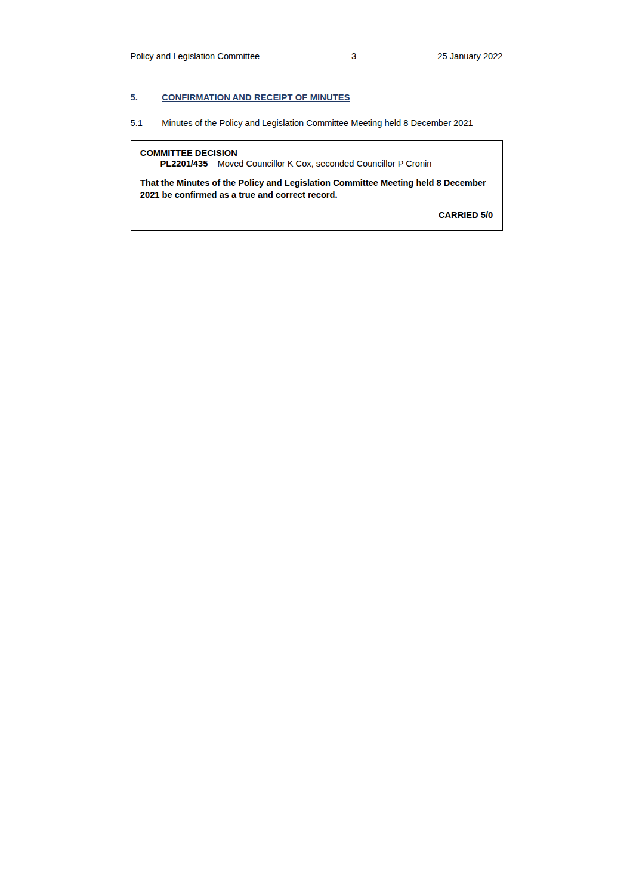Policy and Legislation Committee
3
25 January 2022
5.
CONFIRMATION AND RECEIPT OF MINUTES
5.1
Minutes of the Policy and Legislation Committee Meeting held 8 December 2021
COMMITTEE DECISION
PL2201/435
Moved Councillor K Cox, seconded Councillor P Cronin
That the Minutes of the Policy and Legislation Committee Meeting held 8 December 2021 be confirmed as a true and correct record.
CARRIED 5/0